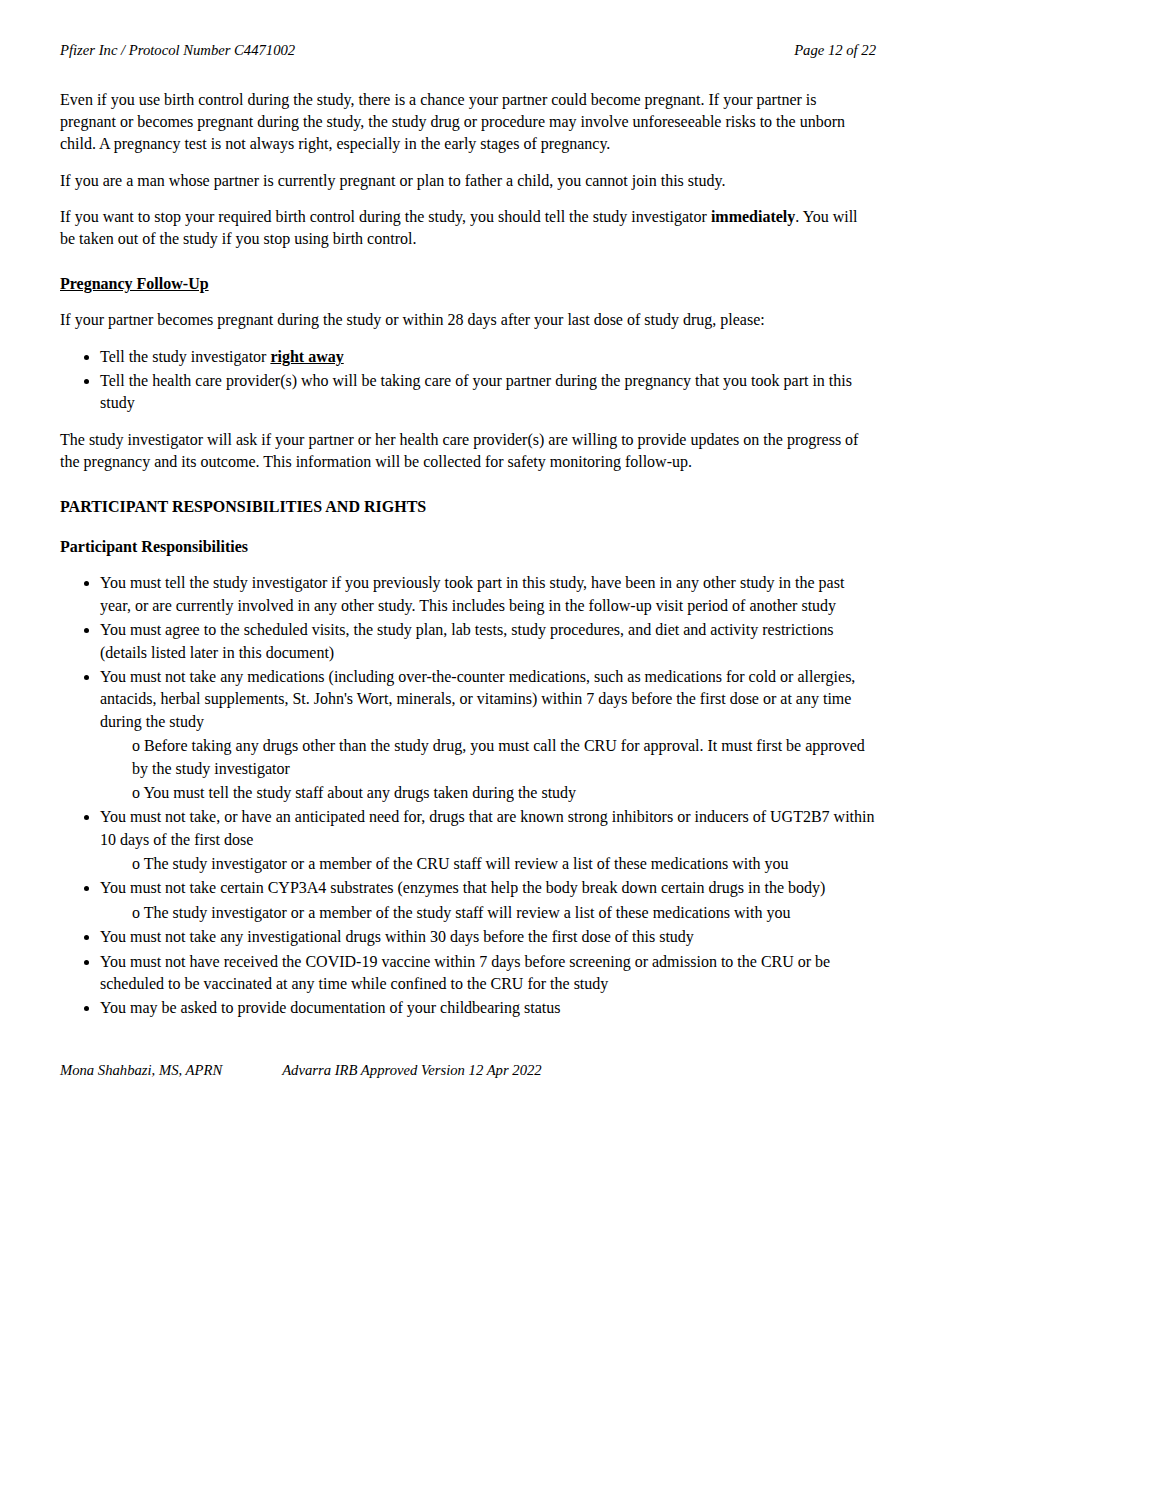Pfizer Inc / Protocol Number C4471002 Page 12 of 22
Even if you use birth control during the study, there is a chance your partner could become pregnant. If your partner is pregnant or becomes pregnant during the study, the study drug or procedure may involve unforeseeable risks to the unborn child. A pregnancy test is not always right, especially in the early stages of pregnancy.
If you are a man whose partner is currently pregnant or plan to father a child, you cannot join this study.
If you want to stop your required birth control during the study, you should tell the study investigator immediately. You will be taken out of the study if you stop using birth control.
Pregnancy Follow-Up
If your partner becomes pregnant during the study or within 28 days after your last dose of study drug, please:
Tell the study investigator right away
Tell the health care provider(s) who will be taking care of your partner during the pregnancy that you took part in this study
The study investigator will ask if your partner or her health care provider(s) are willing to provide updates on the progress of the pregnancy and its outcome. This information will be collected for safety monitoring follow-up.
PARTICIPANT RESPONSIBILITIES AND RIGHTS
Participant Responsibilities
You must tell the study investigator if you previously took part in this study, have been in any other study in the past year, or are currently involved in any other study. This includes being in the follow-up visit period of another study
You must agree to the scheduled visits, the study plan, lab tests, study procedures, and diet and activity restrictions (details listed later in this document)
You must not take any medications (including over-the-counter medications, such as medications for cold or allergies, antacids, herbal supplements, St. John's Wort, minerals, or vitamins) within 7 days before the first dose or at any time during the study
Before taking any drugs other than the study drug, you must call the CRU for approval. It must first be approved by the study investigator
You must tell the study staff about any drugs taken during the study
You must not take, or have an anticipated need for, drugs that are known strong inhibitors or inducers of UGT2B7 within 10 days of the first dose
The study investigator or a member of the CRU staff will review a list of these medications with you
You must not take certain CYP3A4 substrates (enzymes that help the body break down certain drugs in the body)
The study investigator or a member of the study staff will review a list of these medications with you
You must not take any investigational drugs within 30 days before the first dose of this study
You must not have received the COVID-19 vaccine within 7 days before screening or admission to the CRU or be scheduled to be vaccinated at any time while confined to the CRU for the study
You may be asked to provide documentation of your childbearing status
Mona Shahbazi, MS, APRN Advarra IRB Approved Version 12 Apr 2022